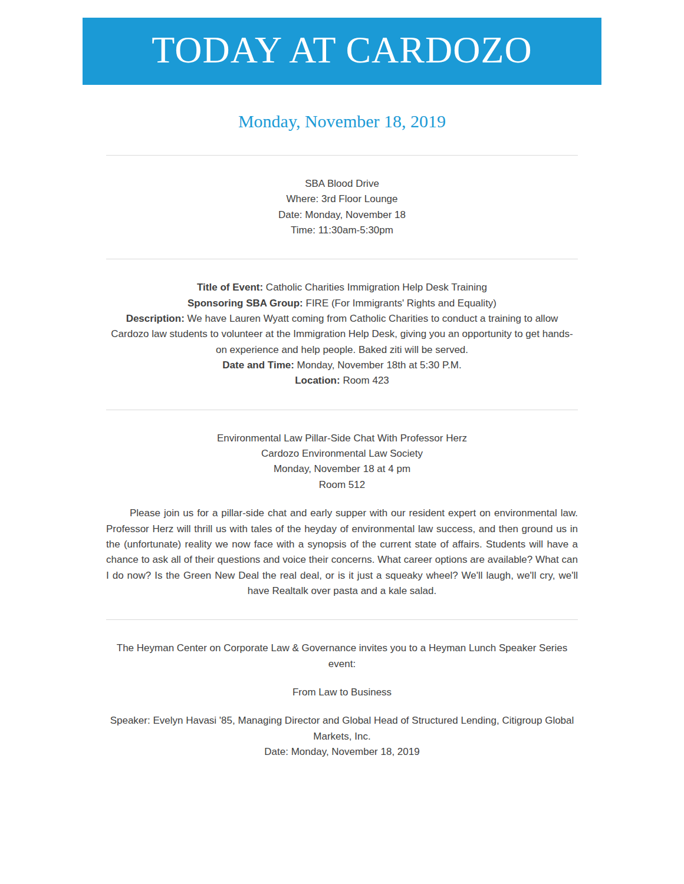TODAY AT CARDOZO
Monday, November 18, 2019
SBA Blood Drive
Where: 3rd Floor Lounge
Date: Monday, November 18
Time: 11:30am-5:30pm
Title of Event: Catholic Charities Immigration Help Desk Training
Sponsoring SBA Group: FIRE (For Immigrants' Rights and Equality)
Description: We have Lauren Wyatt coming from Catholic Charities to conduct a training to allow Cardozo law students to volunteer at the Immigration Help Desk, giving you an opportunity to get hands-on experience and help people. Baked ziti will be served.
Date and Time: Monday, November 18th at 5:30 P.M.
Location: Room 423
Environmental Law Pillar-Side Chat With Professor Herz
Cardozo Environmental Law Society
Monday, November 18 at 4 pm
Room 512
Please join us for a pillar-side chat and early supper with our resident expert on environmental law. Professor Herz will thrill us with tales of the heyday of environmental law success, and then ground us in the (unfortunate) reality we now face with a synopsis of the current state of affairs. Students will have a chance to ask all of their questions and voice their concerns. What career options are available? What can I do now? Is the Green New Deal the real deal, or is it just a squeaky wheel? We'll laugh, we'll cry, we'll have Realtalk over pasta and a kale salad.
The Heyman Center on Corporate Law & Governance invites you to a Heyman Lunch Speaker Series event:
From Law to Business
Speaker: Evelyn Havasi '85, Managing Director and Global Head of Structured Lending, Citigroup Global Markets, Inc.
Date: Monday, November 18, 2019